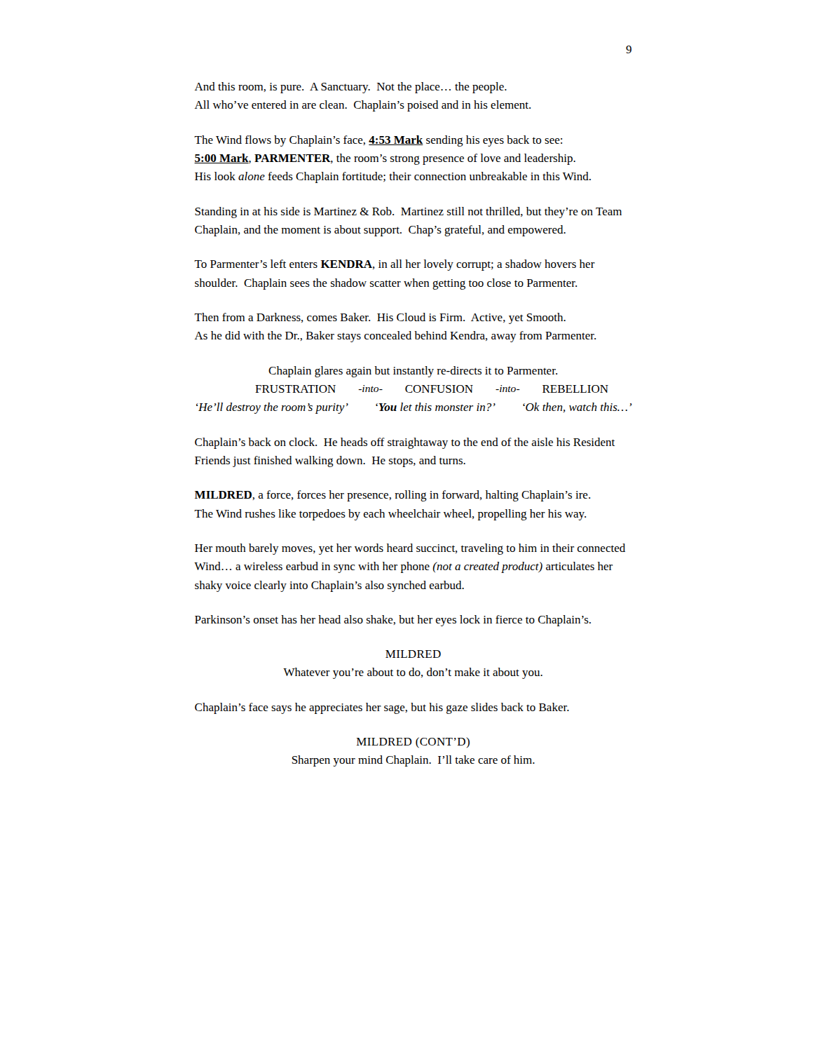9
And this room, is pure. A Sanctuary. Not the place… the people.
All who’ve entered in are clean. Chaplain’s poised and in his element.
The Wind flows by Chaplain’s face, 4:53 Mark sending his eyes back to see:
5:00 Mark, PARMENTER, the room’s strong presence of love and leadership.
His look alone feeds Chaplain fortitude; their connection unbreakable in this Wind.
Standing in at his side is Martinez & Rob. Martinez still not thrilled, but they’re on Team Chaplain, and the moment is about support. Chap’s grateful, and empowered.
To Parmenter’s left enters KENDRA, in all her lovely corrupt; a shadow hovers her shoulder. Chaplain sees the shadow scatter when getting too close to Parmenter.
Then from a Darkness, comes Baker. His Cloud is Firm. Active, yet Smooth.
As he did with the Dr., Baker stays concealed behind Kendra, away from Parmenter.
Chaplain glares again but instantly re-directs it to Parmenter.
FRUSTRATION -into- CONFUSION -into- REBELLION
‘He’ll destroy the room’s purity’ ‘You let this monster in?’ ‘Ok then, watch this…’
Chaplain’s back on clock. He heads off straightaway to the end of the aisle his Resident Friends just finished walking down. He stops, and turns.
MILDRED, a force, forces her presence, rolling in forward, halting Chaplain’s ire.
The Wind rushes like torpedoes by each wheelchair wheel, propelling her his way.
Her mouth barely moves, yet her words heard succinct, traveling to him in their connected Wind… a wireless earbud in sync with her phone (not a created product) articulates her shaky voice clearly into Chaplain’s also synched earbud.
Parkinson’s onset has her head also shake, but her eyes lock in fierce to Chaplain’s.
MILDRED
Whatever you’re about to do, don’t make it about you.
Chaplain’s face says he appreciates her sage, but his gaze slides back to Baker.
MILDRED (CONT’D)
Sharpen your mind Chaplain. I’ll take care of him.